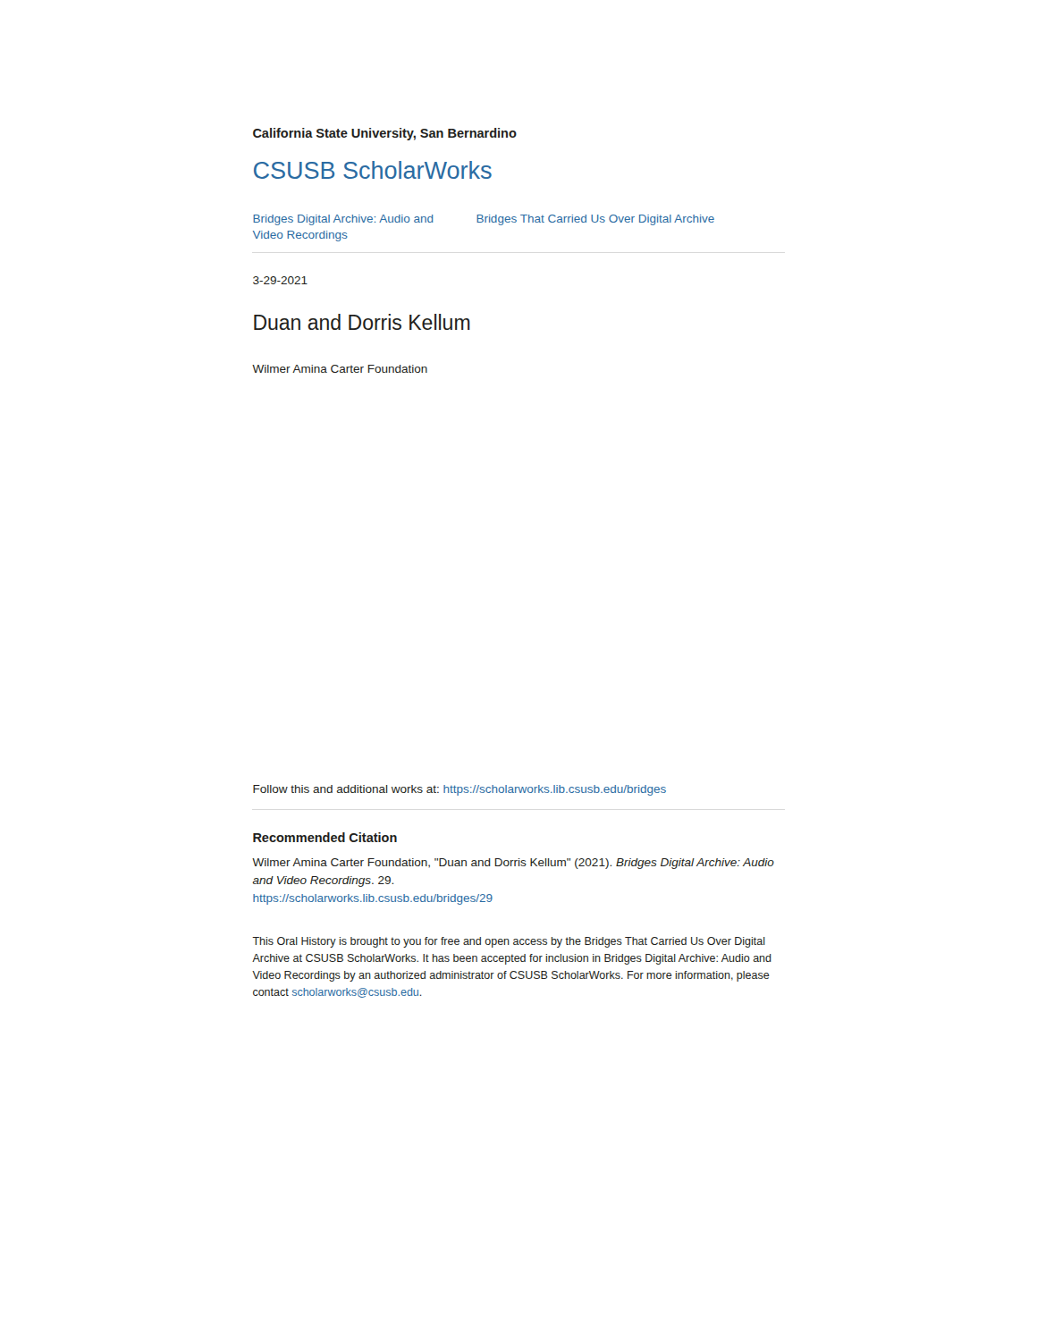California State University, San Bernardino
CSUSB ScholarWorks
Bridges Digital Archive: Audio and Video Recordings
Bridges That Carried Us Over Digital Archive
3-29-2021
Duan and Dorris Kellum
Wilmer Amina Carter Foundation
Follow this and additional works at: https://scholarworks.lib.csusb.edu/bridges
Recommended Citation
Wilmer Amina Carter Foundation, "Duan and Dorris Kellum" (2021). Bridges Digital Archive: Audio and Video Recordings. 29.
https://scholarworks.lib.csusb.edu/bridges/29
This Oral History is brought to you for free and open access by the Bridges That Carried Us Over Digital Archive at CSUSB ScholarWorks. It has been accepted for inclusion in Bridges Digital Archive: Audio and Video Recordings by an authorized administrator of CSUSB ScholarWorks. For more information, please contact scholarworks@csusb.edu.